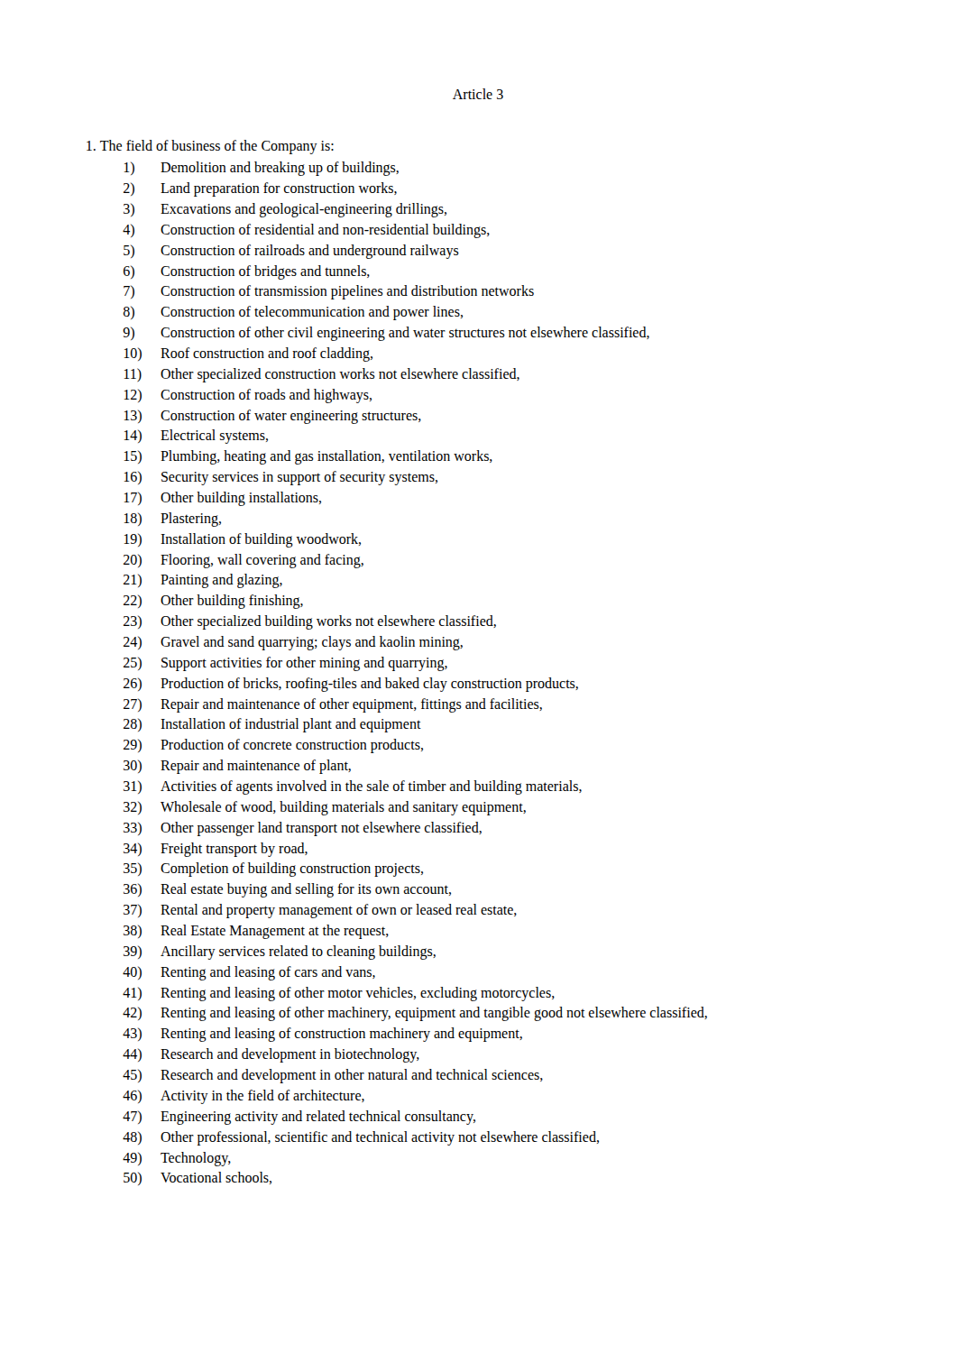Article 3
The field of business of the Company is:
Demolition and breaking up of buildings,
Land preparation for construction works,
Excavations and geological-engineering drillings,
Construction of residential and non-residential buildings,
Construction of railroads and underground railways
Construction of bridges and tunnels,
Construction of transmission pipelines and distribution networks
Construction of telecommunication and power lines,
Construction of other civil engineering and water structures not elsewhere classified,
Roof construction and roof cladding,
Other specialized construction works not elsewhere classified,
Construction of roads and highways,
Construction of water engineering structures,
Electrical systems,
Plumbing, heating and gas installation, ventilation works,
Security services in support of security systems,
Other building installations,
Plastering,
Installation of building woodwork,
Flooring, wall covering and facing,
Painting and glazing,
Other building finishing,
Other specialized building works not elsewhere classified,
Gravel and sand quarrying; clays and kaolin mining,
Support activities for other mining and quarrying,
Production of bricks, roofing-tiles and baked clay construction products,
Repair and maintenance of other equipment, fittings and facilities,
Installation of industrial plant and equipment
Production of concrete construction products,
Repair and maintenance of plant,
Activities of agents involved in the sale of timber and building materials,
Wholesale of wood, building materials and sanitary equipment,
Other passenger land transport not elsewhere classified,
Freight transport by road,
Completion of building construction projects,
Real estate buying and selling for its own account,
Rental and property management of own or leased real estate,
Real Estate Management at the request,
Ancillary services related to cleaning buildings,
Renting and leasing of cars and vans,
Renting and leasing of other motor vehicles, excluding motorcycles,
Renting and leasing of other machinery, equipment and tangible good not elsewhere classified,
Renting and leasing of construction machinery and equipment,
Research and development in biotechnology,
Research and development in other natural and technical sciences,
Activity in the field of architecture,
Engineering activity and related technical consultancy,
Other professional, scientific and technical activity not elsewhere classified,
Technology,
Vocational schools,